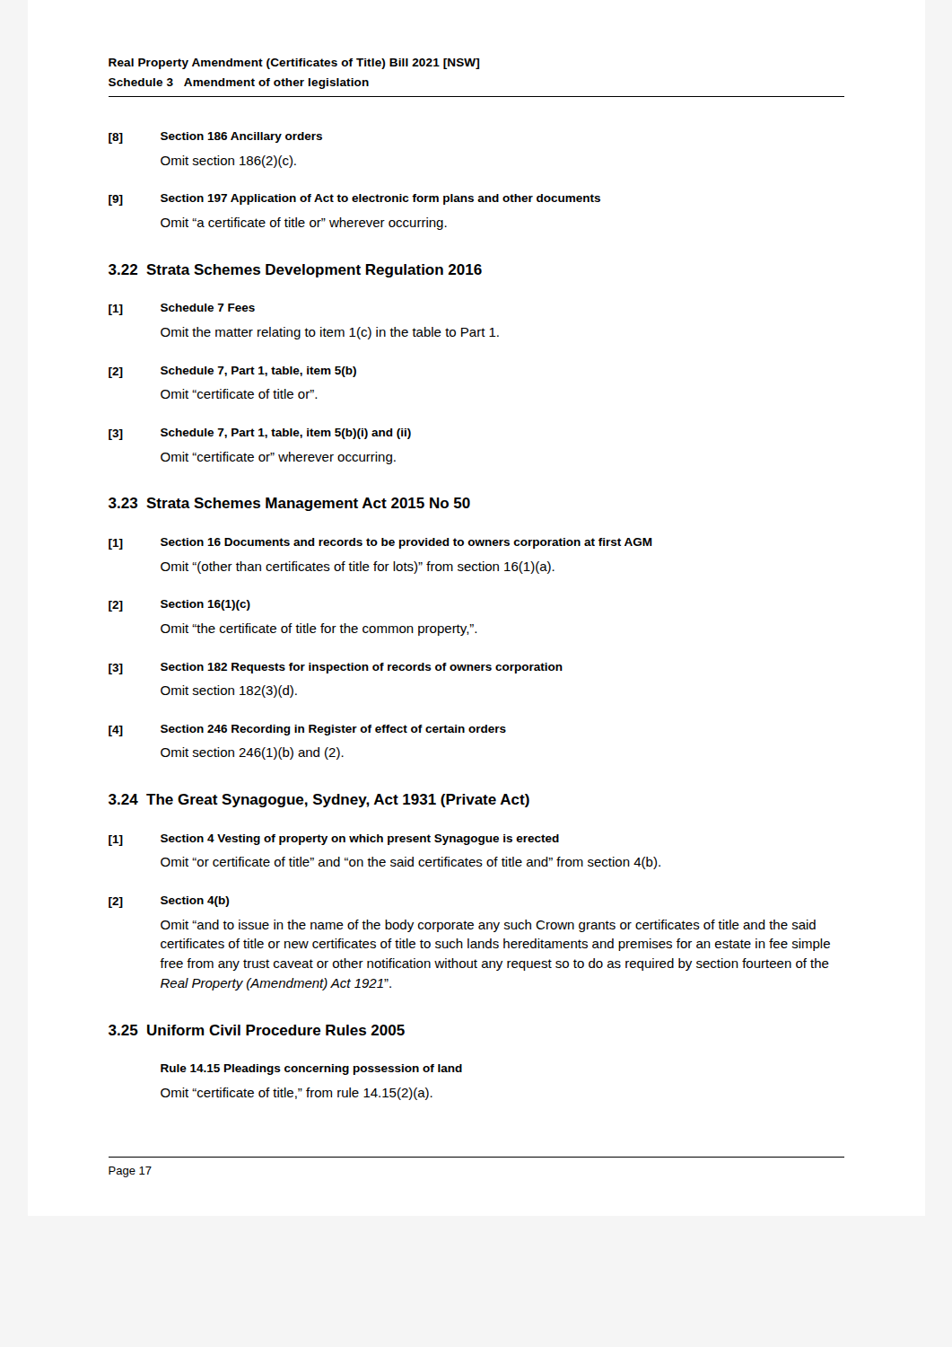Real Property Amendment (Certificates of Title) Bill 2021 [NSW]
Schedule 3 Amendment of other legislation
[8]
Section 186 Ancillary orders
Omit section 186(2)(c).
[9]
Section 197 Application of Act to electronic form plans and other documents
Omit “a certificate of title or” wherever occurring.
3.22 Strata Schemes Development Regulation 2016
[1]
Schedule 7 Fees
Omit the matter relating to item 1(c) in the table to Part 1.
[2]
Schedule 7, Part 1, table, item 5(b)
Omit “certificate of title or”.
[3]
Schedule 7, Part 1, table, item 5(b)(i) and (ii)
Omit “certificate or” wherever occurring.
3.23 Strata Schemes Management Act 2015 No 50
[1]
Section 16 Documents and records to be provided to owners corporation at first AGM
Omit “(other than certificates of title for lots)” from section 16(1)(a).
[2]
Section 16(1)(c)
Omit “the certificate of title for the common property,”.
[3]
Section 182 Requests for inspection of records of owners corporation
Omit section 182(3)(d).
[4]
Section 246 Recording in Register of effect of certain orders
Omit section 246(1)(b) and (2).
3.24 The Great Synagogue, Sydney, Act 1931 (Private Act)
[1]
Section 4 Vesting of property on which present Synagogue is erected
Omit “or certificate of title” and “on the said certificates of title and” from section 4(b).
[2]
Section 4(b)
Omit “and to issue in the name of the body corporate any such Crown grants or certificates of title and the said certificates of title or new certificates of title to such lands hereditaments and premises for an estate in fee simple free from any trust caveat or other notification without any request so to do as required by section fourteen of the Real Property (Amendment) Act 1921”.
3.25 Uniform Civil Procedure Rules 2005
Rule 14.15 Pleadings concerning possession of land
Omit “certificate of title,” from rule 14.15(2)(a).
Page 17